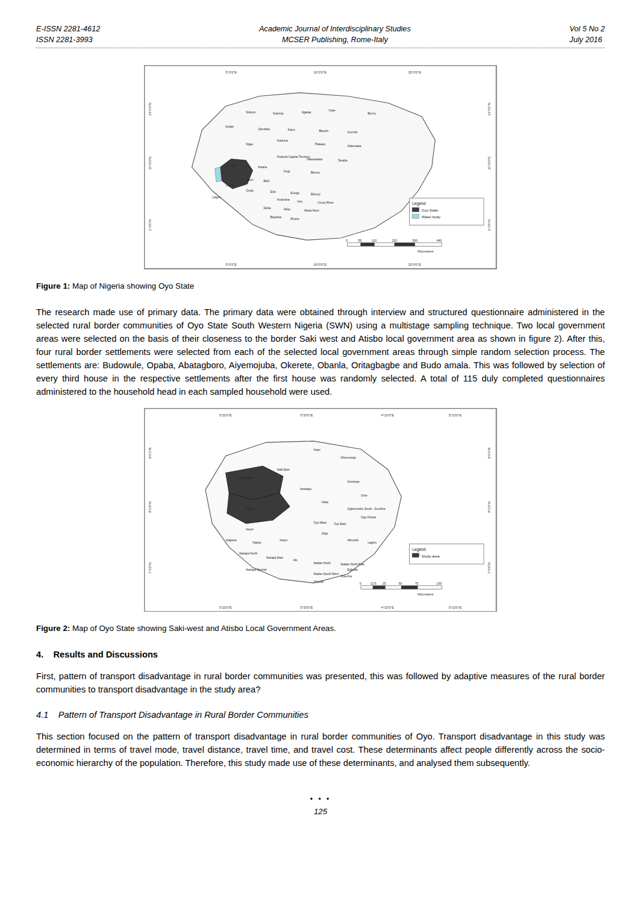E-ISSN 2281-4612
ISSN 2281-3993
Academic Journal of Interdisciplinary Studies
MCSER Publishing, Rome-Italy
Vol 5 No 2
July 2016
5°0'0"E 10°0'0"E 15°0'0"E 5°0'0"E 10°0'0"E 15°0'0"E 14°0'0"N 10°0'0"N 6°0'0"N 14°0'0"N 10°0'0"N 6°0'0"N Sokoto Katsina Jigawa Yobe Borno Kebbi Zamfara Kano Bauchi Gombe Kaduna Niger Plateau Adamawa Federal Capital Territory Nassarawa Taraba Oyo Kwara Kogi Benue Osun Ekiti Ogun Ondo Edo Enugu Ebonyi Anambra Imo Cross River Delta Abia Akwa Ibom Bayelsa Rivers Lagos Legend Oyo State Water body 0 55 110 220 330 440 Kilometers
Figure 1: Map of Nigeria showing Oyo State
The research made use of primary data. The primary data were obtained through interview and structured questionnaire administered in the selected rural border communities of Oyo State South Western Nigeria (SWN) using a multistage sampling technique. Two local government areas were selected on the basis of their closeness to the border Saki west and Atisbo local government area as shown in figure 2). After this, four rural border settlements were selected from each of the selected local government areas through simple random selection process. The settlements are: Budowule, Opaba, Abatagboro, Aiyemojuba, Okerete, Obanla, Oritagbagbe and Budo amala. This was followed by selection of every third house in the respective settlements after the first house was randomly selected. A total of 115 duly completed questionnaires administered to the household head in each sampled household were used.
3°20'0"E 3°30'0"E 4°10'0"E 5°10'0"E 3°20'0"E 3°30'0"E 4°10'0"E 5°10'0"E 9°0'0"N 8°0'0"N 7°0'0"N 9°0'0"N 8°0'0"N 7°0'0"N Irepo Olorunsogo Saki East Saki West Atisbo Itesiwaju Oorelope Orire Atiba Ogbomosho South Surulere Ogo-Oluwa Iseyin Iwajowa Kajola Iseyin Oyo West Oyo East Afijio Akinyele Lagelu Ibarapa North Ibarapa East Ido Ibadan North Ibadan North East Egbeda Ibarapa Central Ibadan South West Ona-Ara Oluyole Legend Study area 0 12.5 25 50 75 100 Kilometers
Figure 2: Map of Oyo State showing Saki-west and Atisbo Local Government Areas.
4. Results and Discussions
First, pattern of transport disadvantage in rural border communities was presented, this was followed by adaptive measures of the rural border communities to transport disadvantage in the study area?
4.1 Pattern of Transport Disadvantage in Rural Border Communities
This section focused on the pattern of transport disadvantage in rural border communities of Oyo. Transport disadvantage in this study was determined in terms of travel mode, travel distance, travel time, and travel cost. These determinants affect people differently across the socio-economic hierarchy of the population. Therefore, this study made use of these determinants, and analysed them subsequently.
• • • 125